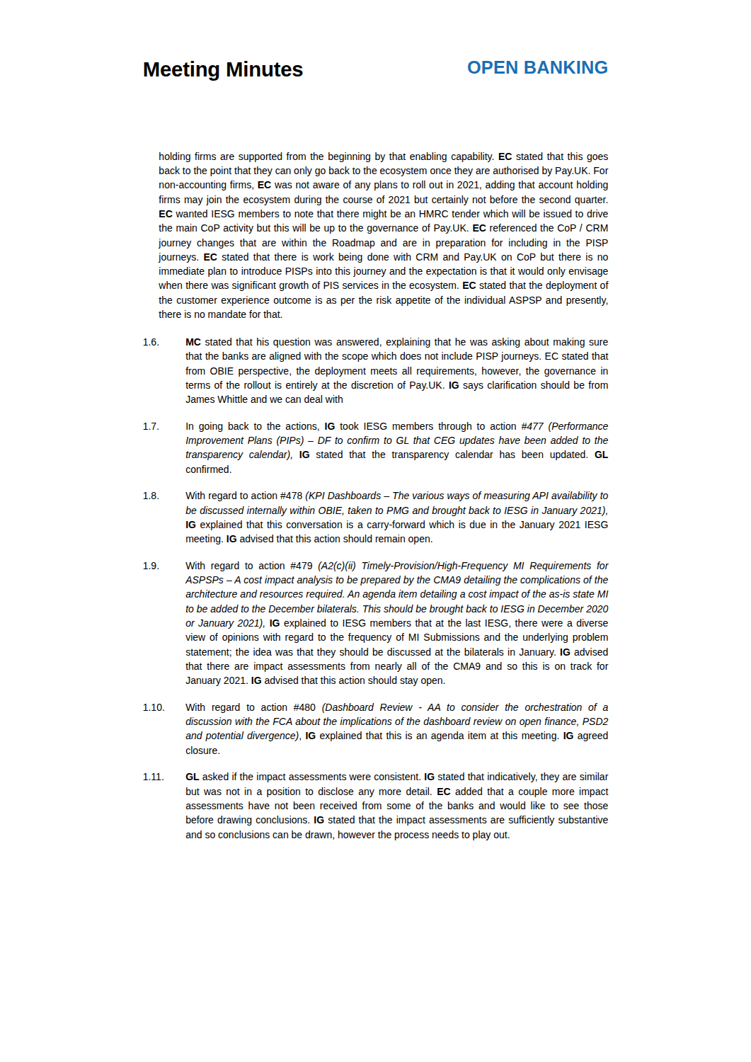Meeting Minutes
OPEN BANKING
holding firms are supported from the beginning by that enabling capability. EC stated that this goes back to the point that they can only go back to the ecosystem once they are authorised by Pay.UK. For non-accounting firms, EC was not aware of any plans to roll out in 2021, adding that account holding firms may join the ecosystem during the course of 2021 but certainly not before the second quarter. EC wanted IESG members to note that there might be an HMRC tender which will be issued to drive the main CoP activity but this will be up to the governance of Pay.UK. EC referenced the CoP / CRM journey changes that are within the Roadmap and are in preparation for including in the PISP journeys. EC stated that there is work being done with CRM and Pay.UK on CoP but there is no immediate plan to introduce PISPs into this journey and the expectation is that it would only envisage when there was significant growth of PIS services in the ecosystem. EC stated that the deployment of the customer experience outcome is as per the risk appetite of the individual ASPSP and presently, there is no mandate for that.
1.6. MC stated that his question was answered, explaining that he was asking about making sure that the banks are aligned with the scope which does not include PISP journeys. EC stated that from OBIE perspective, the deployment meets all requirements, however, the governance in terms of the rollout is entirely at the discretion of Pay.UK. IG says clarification should be from James Whittle and we can deal with
1.7. In going back to the actions, IG took IESG members through to action #477 (Performance Improvement Plans (PIPs) – DF to confirm to GL that CEG updates have been added to the transparency calendar), IG stated that the transparency calendar has been updated. GL confirmed.
1.8. With regard to action #478 (KPI Dashboards – The various ways of measuring API availability to be discussed internally within OBIE, taken to PMG and brought back to IESG in January 2021), IG explained that this conversation is a carry-forward which is due in the January 2021 IESG meeting. IG advised that this action should remain open.
1.9. With regard to action #479 (A2(c)(ii) Timely-Provision/High-Frequency MI Requirements for ASPSPs – A cost impact analysis to be prepared by the CMA9 detailing the complications of the architecture and resources required. An agenda item detailing a cost impact of the as-is state MI to be added to the December bilaterals. This should be brought back to IESG in December 2020 or January 2021), IG explained to IESG members that at the last IESG, there were a diverse view of opinions with regard to the frequency of MI Submissions and the underlying problem statement; the idea was that they should be discussed at the bilaterals in January. IG advised that there are impact assessments from nearly all of the CMA9 and so this is on track for January 2021. IG advised that this action should stay open.
1.10. With regard to action #480 (Dashboard Review - AA to consider the orchestration of a discussion with the FCA about the implications of the dashboard review on open finance, PSD2 and potential divergence), IG explained that this is an agenda item at this meeting. IG agreed closure.
1.11. GL asked if the impact assessments were consistent. IG stated that indicatively, they are similar but was not in a position to disclose any more detail. EC added that a couple more impact assessments have not been received from some of the banks and would like to see those before drawing conclusions. IG stated that the impact assessments are sufficiently substantive and so conclusions can be drawn, however the process needs to play out.